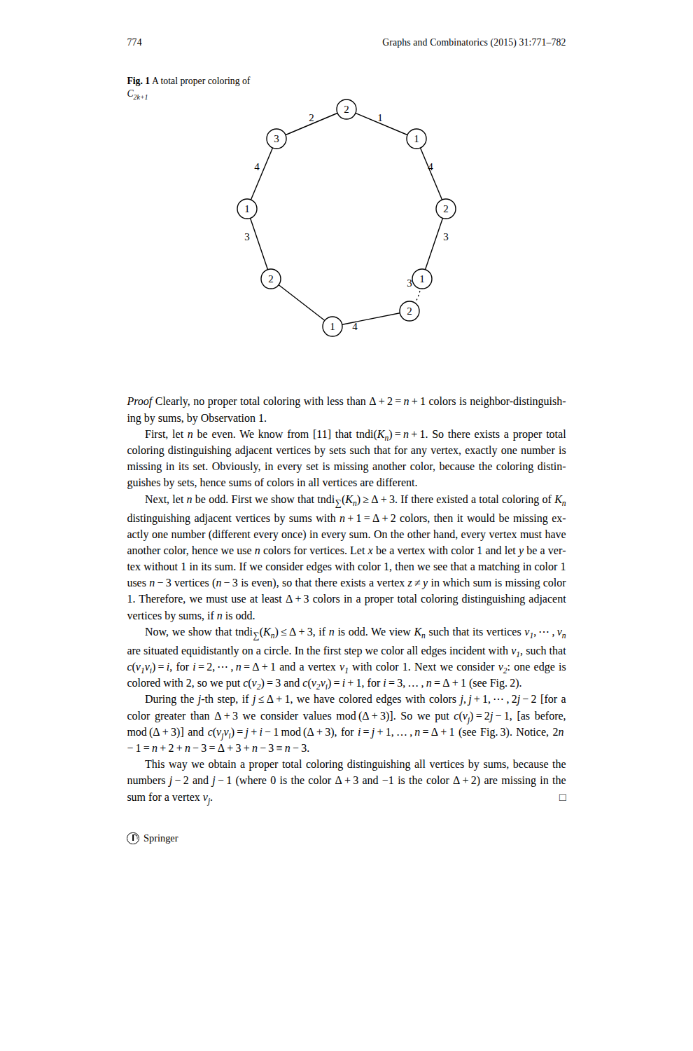774 Graphs and Combinatorics (2015) 31:771–782
Fig. 1 A total proper coloring of C2k+1
1 4 3 2 4 3 4 3 2 1 2 1 2 1 2 1 3
Proof Clearly, no proper total coloring with less than Δ + 2 = n + 1 colors is neighbor-distinguishing by sums, by Observation 1.
First, let n be even. We know from [11] that tndi(Kn) = n + 1. So there exists a proper total coloring distinguishing adjacent vertices by sets such that for any vertex, exactly one number is missing in its set. Obviously, in every set is missing another color, because the coloring distinguishes by sets, hence sums of colors in all vertices are different.
Next, let n be odd. First we show that tndi∑(Kn) ≥ Δ + 3. If there existed a total coloring of Kn distinguishing adjacent vertices by sums with n + 1 = Δ + 2 colors, then it would be missing exactly one number (different every once) in every sum. On the other hand, every vertex must have another color, hence we use n colors for vertices. Let x be a vertex with color 1 and let y be a vertex without 1 in its sum. If we consider edges with color 1, then we see that a matching in color 1 uses n − 3 vertices (n − 3 is even), so that there exists a vertex z ≠ y in which sum is missing color 1. Therefore, we must use at least Δ + 3 colors in a proper total coloring distinguishing adjacent vertices by sums, if n is odd.
Now, we show that tndi∑(Kn) ≤ Δ + 3, if n is odd. We view Kn such that its vertices v1, ⋯ , vn are situated equidistantly on a circle. In the first step we color all edges incident with v1, such that c(v1vi) = i, for i = 2, ⋯ , n = Δ + 1 and a vertex v1 with color 1. Next we consider v2: one edge is colored with 2, so we put c(v2) = 3 and c(v2vi) = i + 1, for i = 3, … , n = Δ + 1 (see Fig. 2).
During the j-th step, if j ≤ Δ + 1, we have colored edges with colors j, j + 1, ⋯ , 2j − 2 [for a color greater than Δ + 3 we consider values mod (Δ + 3)]. So we put c(vj) = 2j − 1, [as before, mod (Δ + 3)] and c(vj vi) = j + i − 1 mod (Δ + 3), for i = j + 1, … , n = Δ + 1 (see Fig. 3). Notice, 2n − 1 = n + 2 + n − 3 = Δ + 3 + n − 3 ≡ n − 3.
This way we obtain a proper total coloring distinguishing all vertices by sums, because the numbers j − 2 and j − 1 (where 0 is the color Δ + 3 and −1 is the color Δ + 2) are missing in the sum for a vertex vj.□
Springer